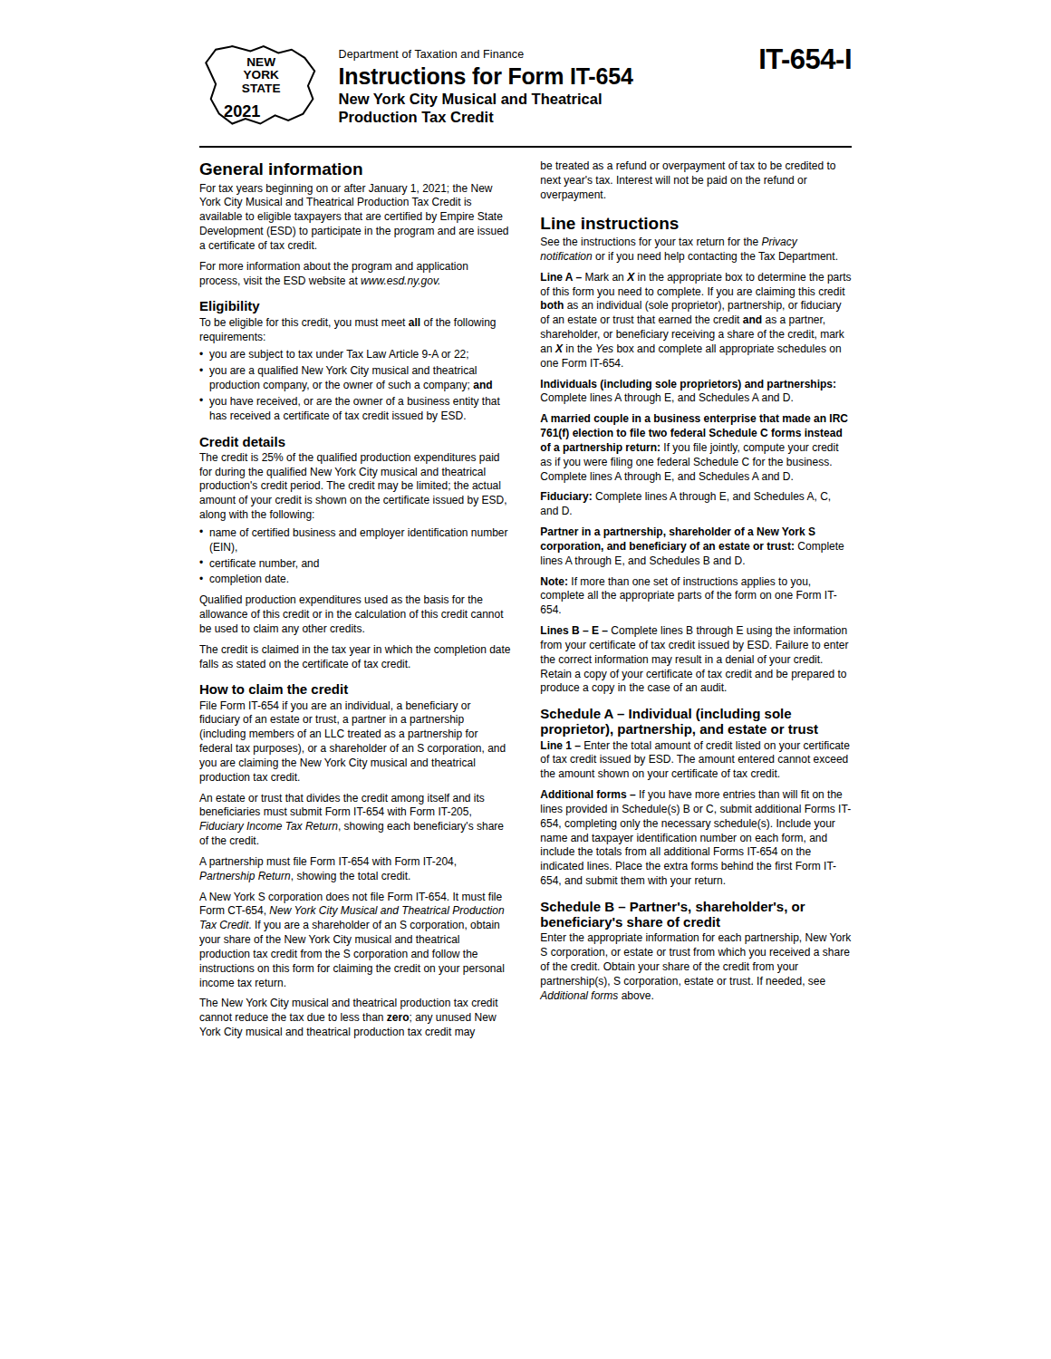NEW YORK STATE 2021
Department of Taxation and Finance
Instructions for Form IT-654
New York City Musical and Theatrical
Production Tax Credit
IT-654-I
General information
For tax years beginning on or after January 1, 2021; the New York City Musical and Theatrical Production Tax Credit is available to eligible taxpayers that are certified by Empire State Development (ESD) to participate in the program and are issued a certificate of tax credit.
For more information about the program and application process, visit the ESD website at www.esd.ny.gov.
Eligibility
To be eligible for this credit, you must meet all of the following requirements:
you are subject to tax under Tax Law Article 9-A or 22;
you are a qualified New York City musical and theatrical production company, or the owner of such a company; and
you have received, or are the owner of a business entity that has received a certificate of tax credit issued by ESD.
Credit details
The credit is 25% of the qualified production expenditures paid for during the qualified New York City musical and theatrical production's credit period. The credit may be limited; the actual amount of your credit is shown on the certificate issued by ESD, along with the following:
name of certified business and employer identification number (EIN),
certificate number, and
completion date.
Qualified production expenditures used as the basis for the allowance of this credit or in the calculation of this credit cannot be used to claim any other credits.
The credit is claimed in the tax year in which the completion date falls as stated on the certificate of tax credit.
How to claim the credit
File Form IT-654 if you are an individual, a beneficiary or fiduciary of an estate or trust, a partner in a partnership (including members of an LLC treated as a partnership for federal tax purposes), or a shareholder of an S corporation, and you are claiming the New York City musical and theatrical production tax credit.
An estate or trust that divides the credit among itself and its beneficiaries must submit Form IT-654 with Form IT-205, Fiduciary Income Tax Return, showing each beneficiary's share of the credit.
A partnership must file Form IT-654 with Form IT-204, Partnership Return, showing the total credit.
A New York S corporation does not file Form IT-654. It must file Form CT-654, New York City Musical and Theatrical Production Tax Credit. If you are a shareholder of an S corporation, obtain your share of the New York City musical and theatrical production tax credit from the S corporation and follow the instructions on this form for claiming the credit on your personal income tax return.
The New York City musical and theatrical production tax credit cannot reduce the tax due to less than zero; any unused New York City musical and theatrical production tax credit may
be treated as a refund or overpayment of tax to be credited to next year's tax. Interest will not be paid on the refund or overpayment.
Line instructions
See the instructions for your tax return for the Privacy notification or if you need help contacting the Tax Department.
Line A – Mark an X in the appropriate box to determine the parts of this form you need to complete. If you are claiming this credit both as an individual (sole proprietor), partnership, or fiduciary of an estate or trust that earned the credit and as a partner, shareholder, or beneficiary receiving a share of the credit, mark an X in the Yes box and complete all appropriate schedules on one Form IT-654.
Individuals (including sole proprietors) and partnerships: Complete lines A through E, and Schedules A and D.
A married couple in a business enterprise that made an IRC 761(f) election to file two federal Schedule C forms instead of a partnership return: If you file jointly, compute your credit as if you were filing one federal Schedule C for the business. Complete lines A through E, and Schedules A and D.
Fiduciary: Complete lines A through E, and Schedules A, C, and D.
Partner in a partnership, shareholder of a New York S corporation, and beneficiary of an estate or trust: Complete lines A through E, and Schedules B and D.
Note: If more than one set of instructions applies to you, complete all the appropriate parts of the form on one Form IT-654.
Lines B – E – Complete lines B through E using the information from your certificate of tax credit issued by ESD. Failure to enter the correct information may result in a denial of your credit. Retain a copy of your certificate of tax credit and be prepared to produce a copy in the case of an audit.
Schedule A – Individual (including sole proprietor), partnership, and estate or trust
Line 1 – Enter the total amount of credit listed on your certificate of tax credit issued by ESD. The amount entered cannot exceed the amount shown on your certificate of tax credit.
Additional forms – If you have more entries than will fit on the lines provided in Schedule(s) B or C, submit additional Forms IT-654, completing only the necessary schedule(s). Include your name and taxpayer identification number on each form, and include the totals from all additional Forms IT-654 on the indicated lines. Place the extra forms behind the first Form IT-654, and submit them with your return.
Schedule B – Partner's, shareholder's, or beneficiary's share of credit
Enter the appropriate information for each partnership, New York S corporation, or estate or trust from which you received a share of the credit. Obtain your share of the credit from your partnership(s), S corporation, estate or trust. If needed, see Additional forms above.